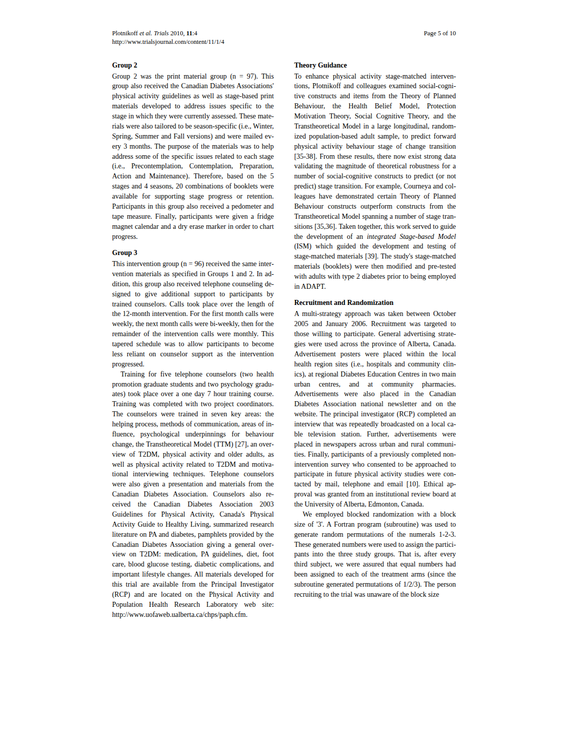Plotnikoff et al. Trials 2010, 11:4
http://www.trialsjournal.com/content/11/1/4
Page 5 of 10
Group 2
Group 2 was the print material group (n = 97). This group also received the Canadian Diabetes Associations' physical activity guidelines as well as stage-based print materials developed to address issues specific to the stage in which they were currently assessed. These materials were also tailored to be season-specific (i.e., Winter, Spring, Summer and Fall versions) and were mailed every 3 months. The purpose of the materials was to help address some of the specific issues related to each stage (i.e., Precontemplation, Contemplation, Preparation, Action and Maintenance). Therefore, based on the 5 stages and 4 seasons, 20 combinations of booklets were available for supporting stage progress or retention. Participants in this group also received a pedometer and tape measure. Finally, participants were given a fridge magnet calendar and a dry erase marker in order to chart progress.
Group 3
This intervention group (n = 96) received the same intervention materials as specified in Groups 1 and 2. In addition, this group also received telephone counseling designed to give additional support to participants by trained counselors. Calls took place over the length of the 12-month intervention. For the first month calls were weekly, the next month calls were bi-weekly, then for the remainder of the intervention calls were monthly. This tapered schedule was to allow participants to become less reliant on counselor support as the intervention progressed.
Training for five telephone counselors (two health promotion graduate students and two psychology graduates) took place over a one day 7 hour training course. Training was completed with two project coordinators. The counselors were trained in seven key areas: the helping process, methods of communication, areas of influence, psychological underpinnings for behaviour change, the Transtheoretical Model (TTM) [27], an overview of T2DM, physical activity and older adults, as well as physical activity related to T2DM and motivational interviewing techniques. Telephone counselors were also given a presentation and materials from the Canadian Diabetes Association. Counselors also received the Canadian Diabetes Association 2003 Guidelines for Physical Activity, Canada's Physical Activity Guide to Healthy Living, summarized research literature on PA and diabetes, pamphlets provided by the Canadian Diabetes Association giving a general overview on T2DM: medication, PA guidelines, diet, foot care, blood glucose testing, diabetic complications, and important lifestyle changes. All materials developed for this trial are available from the Principal Investigator (RCP) and are located on the Physical Activity and Population Health Research Laboratory web site: http://www.uofaweb.ualberta.ca/chps/paph.cfm.
Theory Guidance
To enhance physical activity stage-matched interventions, Plotnikoff and colleagues examined social-cognitive constructs and items from the Theory of Planned Behaviour, the Health Belief Model, Protection Motivation Theory, Social Cognitive Theory, and the Transtheoretical Model in a large longitudinal, randomized population-based adult sample, to predict forward physical activity behaviour stage of change transition [35-38]. From these results, there now exist strong data validating the magnitude of theoretical robustness for a number of social-cognitive constructs to predict (or not predict) stage transition. For example, Courneya and colleagues have demonstrated certain Theory of Planned Behaviour constructs outperform constructs from the Transtheoretical Model spanning a number of stage transitions [35,36]. Taken together, this work served to guide the development of an integrated Stage-based Model (ISM) which guided the development and testing of stage-matched materials [39]. The study's stage-matched materials (booklets) were then modified and pre-tested with adults with type 2 diabetes prior to being employed in ADAPT.
Recruitment and Randomization
A multi-strategy approach was taken between October 2005 and January 2006. Recruitment was targeted to those willing to participate. General advertising strategies were used across the province of Alberta, Canada. Advertisement posters were placed within the local health region sites (i.e., hospitals and community clinics), at regional Diabetes Education Centres in two main urban centres, and at community pharmacies. Advertisements were also placed in the Canadian Diabetes Association national newsletter and on the website. The principal investigator (RCP) completed an interview that was repeatedly broadcasted on a local cable television station. Further, advertisements were placed in newspapers across urban and rural communities. Finally, participants of a previously completed non-intervention survey who consented to be approached to participate in future physical activity studies were contacted by mail, telephone and email [10]. Ethical approval was granted from an institutional review board at the University of Alberta, Edmonton, Canada.
We employed blocked randomization with a block size of '3'. A Fortran program (subroutine) was used to generate random permutations of the numerals 1-2-3. These generated numbers were used to assign the participants into the three study groups. That is, after every third subject, we were assured that equal numbers had been assigned to each of the treatment arms (since the subroutine generated permutations of 1/2/3). The person recruiting to the trial was unaware of the block size